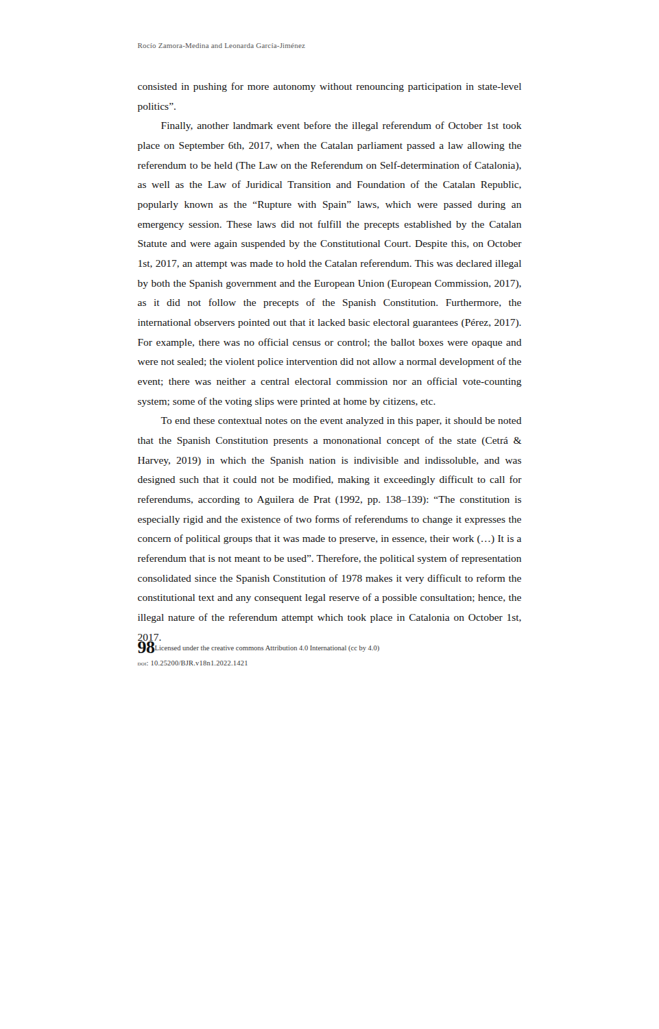Rocío Zamora-Medina and Leonarda García-Jiménez
consisted in pushing for more autonomy without renouncing participation in state-level politics”.
Finally, another landmark event before the illegal referendum of October 1st took place on September 6th, 2017, when the Catalan parliament passed a law allowing the referendum to be held (The Law on the Referendum on Self-determination of Catalonia), as well as the Law of Juridical Transition and Foundation of the Catalan Republic, popularly known as the “Rupture with Spain” laws, which were passed during an emergency session. These laws did not fulfill the precepts established by the Catalan Statute and were again suspended by the Constitutional Court. Despite this, on October 1st, 2017, an attempt was made to hold the Catalan referendum. This was declared illegal by both the Spanish government and the European Union (European Commission, 2017), as it did not follow the precepts of the Spanish Constitution. Furthermore, the international observers pointed out that it lacked basic electoral guarantees (Pérez, 2017). For example, there was no official census or control; the ballot boxes were opaque and were not sealed; the violent police intervention did not allow a normal development of the event; there was neither a central electoral commission nor an official vote-counting system; some of the voting slips were printed at home by citizens, etc.
To end these contextual notes on the event analyzed in this paper, it should be noted that the Spanish Constitution presents a mononational concept of the state (Cetrá & Harvey, 2019) in which the Spanish nation is indivisible and indissoluble, and was designed such that it could not be modified, making it exceedingly difficult to call for referendums, according to Aguilera de Prat (1992, pp. 138–139): “The constitution is especially rigid and the existence of two forms of referendums to change it expresses the concern of political groups that it was made to preserve, in essence, their work (…) It is a referendum that is not meant to be used”. Therefore, the political system of representation consolidated since the Spanish Constitution of 1978 makes it very difficult to reform the constitutional text and any consequent legal reserve of a possible consultation; hence, the illegal nature of the referendum attempt which took place in Catalonia on October 1st, 2017.
98 Licensed under the creative commons Attribution 4.0 International (cc by 4.0)
doi: 10.25200/BJR.v18n1.2022.1421